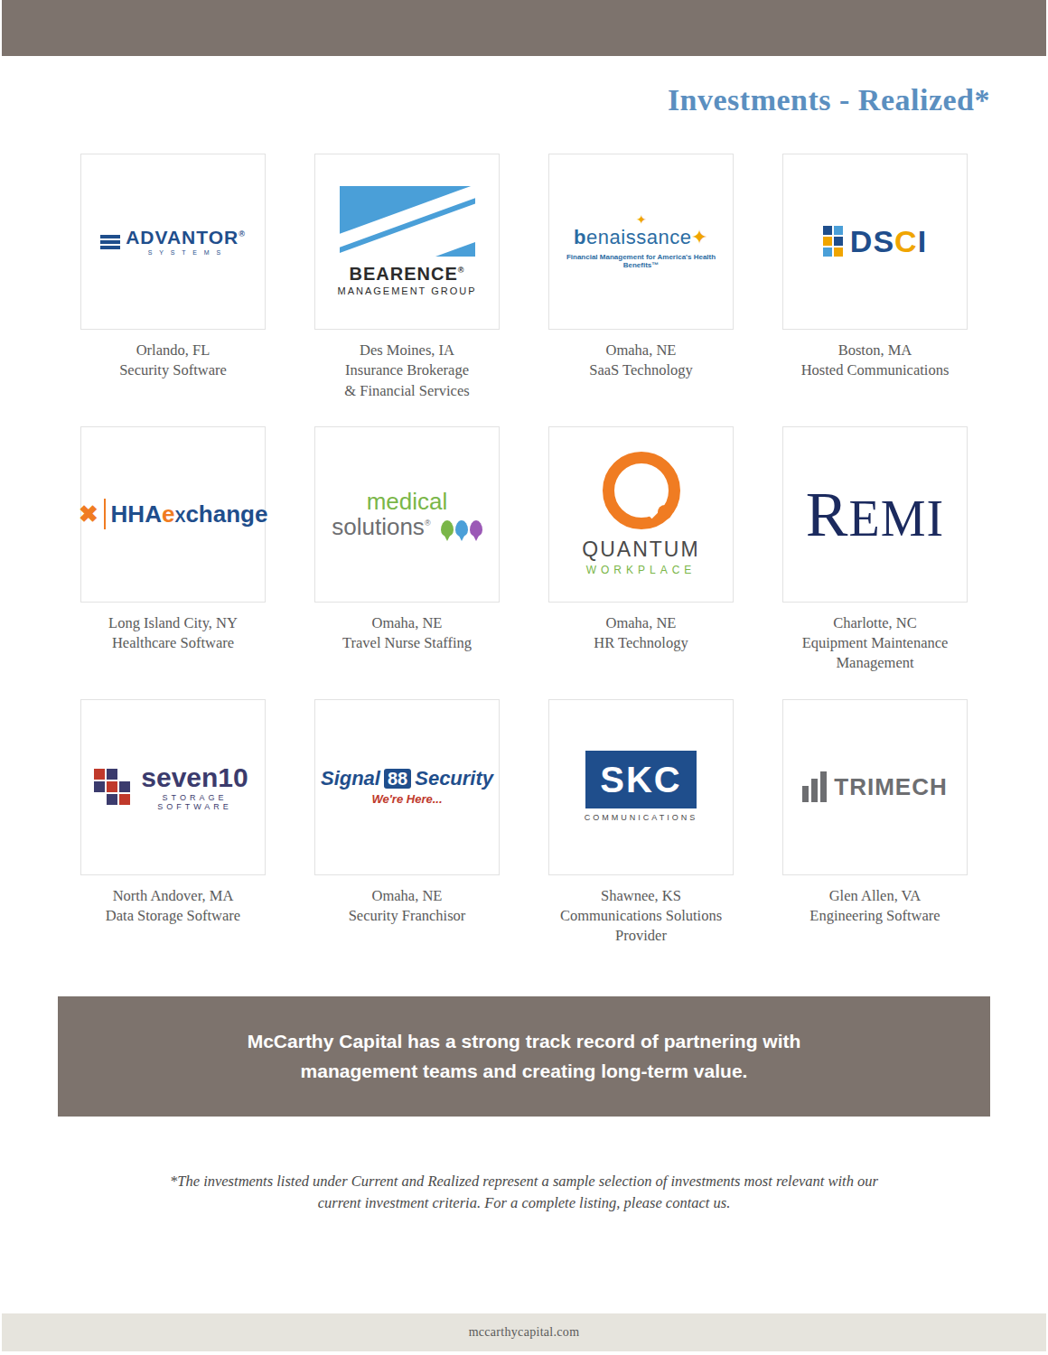Investments - Realized*
ADVANTOR®
S Y S T E M S
Orlando, FL
Security Software
BEARENCE®
MANAGEMENT GROUP
Des Moines, IA
Insurance Brokerage
& Financial Services
✦
benaissance✦
Financial Management for America's Health Benefits™
Omaha, NE
SaaS Technology
DSCI
Boston, MA
Hosted Communications
✖
HHAeXchange
Long Island City, NY
Healthcare Software
medical
solutions®
Omaha, NE
Travel Nurse Staffing
QUANTUM
WORKPLACE
Omaha, NE
HR Technology
REMI
Charlotte, NC
Equipment Maintenance
Management
seven10
STORAGE SOFTWARE
North Andover, MA
Data Storage Software
Signal 88 Security
We're Here...
Omaha, NE
Security Franchisor
SKC
COMMUNICATIONS
Shawnee, KS
Communications Solutions
Provider
TRIMECH
Glen Allen, VA
Engineering Software
McCarthy Capital has a strong track record of partnering with
management teams and creating long-term value.
*The investments listed under Current and Realized represent a sample selection of investments most relevant with our current investment criteria. For a complete listing, please contact us.
mccarthycapital.com